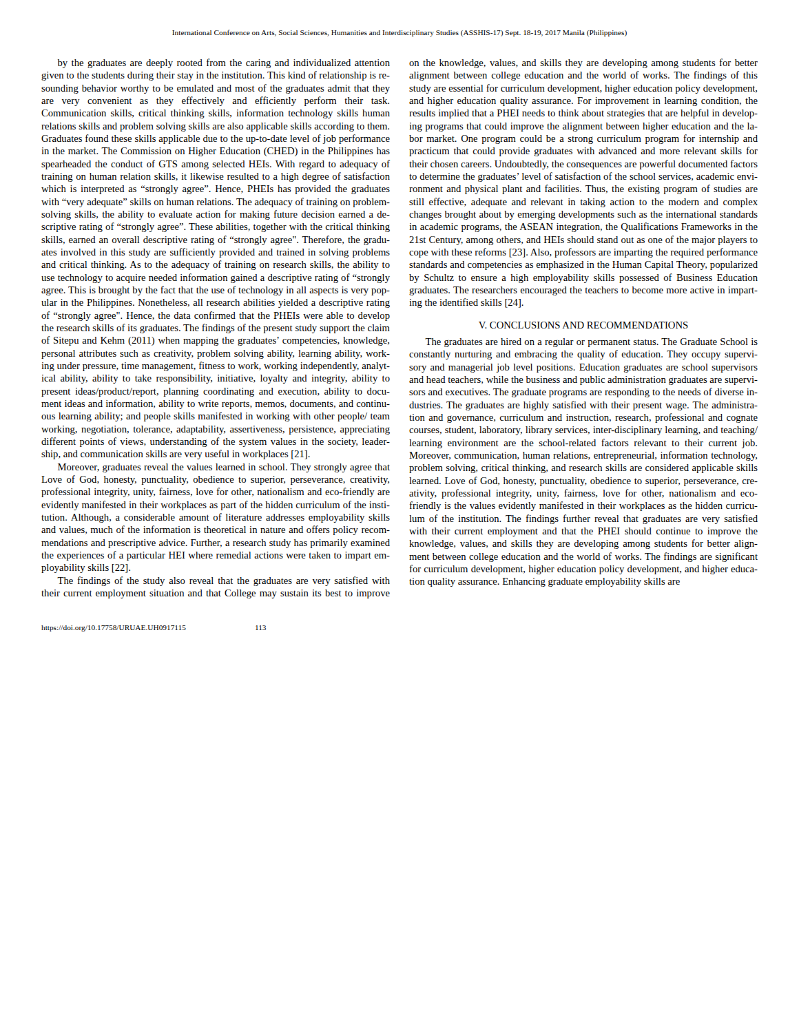International Conference on Arts, Social Sciences, Humanities and Interdisciplinary Studies (ASSHIS-17) Sept. 18-19, 2017 Manila (Philippines)
by the graduates are deeply rooted from the caring and individualized attention given to the students during their stay in the institution. This kind of relationship is resounding behavior worthy to be emulated and most of the graduates admit that they are very convenient as they effectively and efficiently perform their task. Communication skills, critical thinking skills, information technology skills human relations skills and problem solving skills are also applicable skills according to them. Graduates found these skills applicable due to the up-to-date level of job performance in the market. The Commission on Higher Education (CHED) in the Philippines has spearheaded the conduct of GTS among selected HEIs. With regard to adequacy of training on human relation skills, it likewise resulted to a high degree of satisfaction which is interpreted as “strongly agree”. Hence, PHEIs has provided the graduates with “very adequate” skills on human relations. The adequacy of training on problem-solving skills, the ability to evaluate action for making future decision earned a descriptive rating of “strongly agree”. These abilities, together with the critical thinking skills, earned an overall descriptive rating of “strongly agree". Therefore, the graduates involved in this study are sufficiently provided and trained in solving problems and critical thinking. As to the adequacy of training on research skills, the ability to use technology to acquire needed information gained a descriptive rating of “strongly agree. This is brought by the fact that the use of technology in all aspects is very popular in the Philippines. Nonetheless, all research abilities yielded a descriptive rating of “strongly agree". Hence, the data confirmed that the PHEIs were able to develop the research skills of its graduates. The findings of the present study support the claim of Sitepu and Kehm (2011) when mapping the graduates’ competencies, knowledge, personal attributes such as creativity, problem solving ability, learning ability, working under pressure, time management, fitness to work, working independently, analytical ability, ability to take responsibility, initiative, loyalty and integrity, ability to present ideas/product/report, planning coordinating and execution, ability to document ideas and information, ability to write reports, memos, documents, and continuous learning ability; and people skills manifested in working with other people/ team working, negotiation, tolerance, adaptability, assertiveness, persistence, appreciating different points of views, understanding of the system values in the society, leadership, and communication skills are very useful in workplaces [21].
Moreover, graduates reveal the values learned in school. They strongly agree that Love of God, honesty, punctuality, obedience to superior, perseverance, creativity, professional integrity, unity, fairness, love for other, nationalism and eco-friendly are evidently manifested in their workplaces as part of the hidden curriculum of the institution. Although, a considerable amount of literature addresses employability skills and values, much of the information is theoretical in nature and offers policy recommendations and prescriptive advice. Further, a research study has primarily examined the experiences of a particular HEI where remedial actions were taken to impart employability skills [22].
The findings of the study also reveal that the graduates are very satisfied with their current employment situation and that College may sustain its best to improve on the knowledge, values, and skills they are developing among students for better alignment between college education and the world of works. The findings of this study are essential for curriculum development, higher education policy development, and higher education quality assurance. For improvement in learning condition, the results implied that a PHEI needs to think about strategies that are helpful in developing programs that could improve the alignment between higher education and the labor market. One program could be a strong curriculum program for internship and practicum that could provide graduates with advanced and more relevant skills for their chosen careers. Undoubtedly, the consequences are powerful documented factors to determine the graduates’ level of satisfaction of the school services, academic environment and physical plant and facilities. Thus, the existing program of studies are still effective, adequate and relevant in taking action to the modern and complex changes brought about by emerging developments such as the international standards in academic programs, the ASEAN integration, the Qualifications Frameworks in the 21st Century, among others, and HEIs should stand out as one of the major players to cope with these reforms [23]. Also, professors are imparting the required performance standards and competencies as emphasized in the Human Capital Theory, popularized by Schultz to ensure a high employability skills possessed of Business Education graduates. The researchers encouraged the teachers to become more active in imparting the identified skills [24].
V. CONCLUSIONS AND RECOMMENDATIONS
The graduates are hired on a regular or permanent status. The Graduate School is constantly nurturing and embracing the quality of education. They occupy supervisory and managerial job level positions. Education graduates are school supervisors and head teachers, while the business and public administration graduates are supervisors and executives. The graduate programs are responding to the needs of diverse industries. The graduates are highly satisfied with their present wage. The administration and governance, curriculum and instruction, research, professional and cognate courses, student, laboratory, library services, inter-disciplinary learning, and teaching/ learning environment are the school-related factors relevant to their current job. Moreover, communication, human relations, entrepreneurial, information technology, problem solving, critical thinking, and research skills are considered applicable skills learned. Love of God, honesty, punctuality, obedience to superior, perseverance, creativity, professional integrity, unity, fairness, love for other, nationalism and eco-friendly is the values evidently manifested in their workplaces as the hidden curriculum of the institution. The findings further reveal that graduates are very satisfied with their current employment and that the PHEI should continue to improve the knowledge, values, and skills they are developing among students for better alignment between college education and the world of works. The findings are significant for curriculum development, higher education policy development, and higher education quality assurance. Enhancing graduate employability skills are
https://doi.org/10.17758/URUAE.UH0917115 113